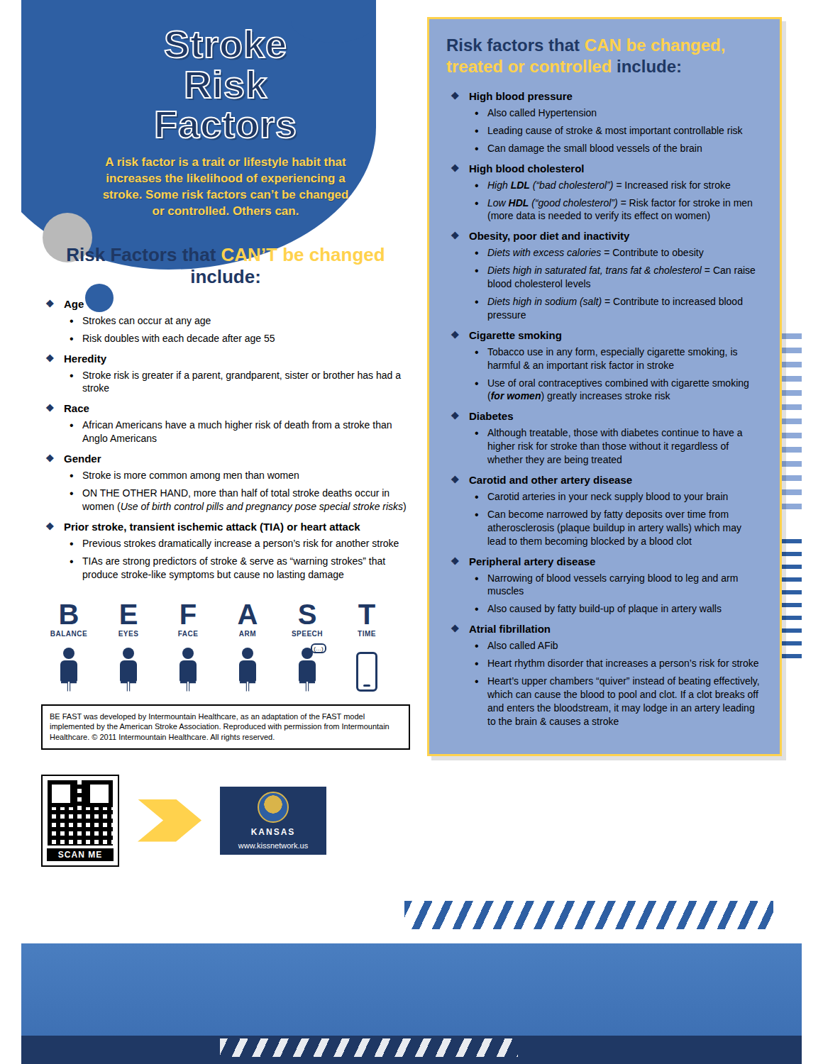Stroke
Risk
Factors
A risk factor is a trait or lifestyle habit that increases the likelihood of experiencing a stroke. Some risk factors can’t be changed or controlled. Others can.
Risk Factors that CAN’T be changed include:
Age
Strokes can occur at any age
Risk doubles with each decade after age 55
Heredity
Stroke risk is greater if a parent, grandparent, sister or brother has had a stroke
Race
African Americans have a much higher risk of death from a stroke than Anglo Americans
Gender
Stroke is more common among men than women
ON THE OTHER HAND, more than half of total stroke deaths occur in women (Use of birth control pills and pregnancy pose special stroke risks)
Prior stroke, transient ischemic attack (TIA) or heart attack
Previous strokes dramatically increase a person’s risk for another stroke
TIAs are strong predictors of stroke & serve as “warning strokes” that produce stroke-like symptoms but cause no lasting damage
B
BALANCE
E
EYES
F
FACE
A
ARM
S
SPEECH
(…)
T
TIME
BE FAST was developed by Intermountain Healthcare, as an adaptation of the FAST model implemented by the American Stroke Association. Reproduced with permission from Intermountain Healthcare. © 2011 Intermountain Healthcare. All rights reserved.
Risk factors that CAN be changed, treated or controlled include:
High blood pressure
Also called Hypertension
Leading cause of stroke & most important controllable risk
Can damage the small blood vessels of the brain
High blood cholesterol
High LDL (“bad cholesterol”) = Increased risk for stroke
Low HDL (“good cholesterol”) = Risk factor for stroke in men (more data is needed to verify its effect on women)
Obesity, poor diet and inactivity
Diets with excess calories = Contribute to obesity
Diets high in saturated fat, trans fat & cholesterol = Can raise blood cholesterol levels
Diets high in sodium (salt) = Contribute to increased blood pressure
Cigarette smoking
Tobacco use in any form, especially cigarette smoking, is harmful & an important risk factor in stroke
Use of oral contraceptives combined with cigarette smoking (for women) greatly increases stroke risk
Diabetes
Although treatable, those with diabetes continue to have a higher risk for stroke than those without it regardless of whether they are being treated
Carotid and other artery disease
Carotid arteries in your neck supply blood to your brain
Can become narrowed by fatty deposits over time from atherosclerosis (plaque buildup in artery walls) which may lead to them becoming blocked by a blood clot
Peripheral artery disease
Narrowing of blood vessels carrying blood to leg and arm muscles
Also caused by fatty build-up of plaque in artery walls
Atrial fibrillation
Also called AFib
Heart rhythm disorder that increases a person’s risk for stroke
Heart’s upper chambers “quiver” instead of beating effectively, which can cause the blood to pool and clot. If a clot breaks off and enters the bloodstream, it may lodge in an artery leading to the brain & causes a stroke
SCAN ME
KANSAS
www.kissnetwork.us
KANSAS INITIATIVE
FOR STROKE SURVIVAL
A Project By & For Kansans
INC